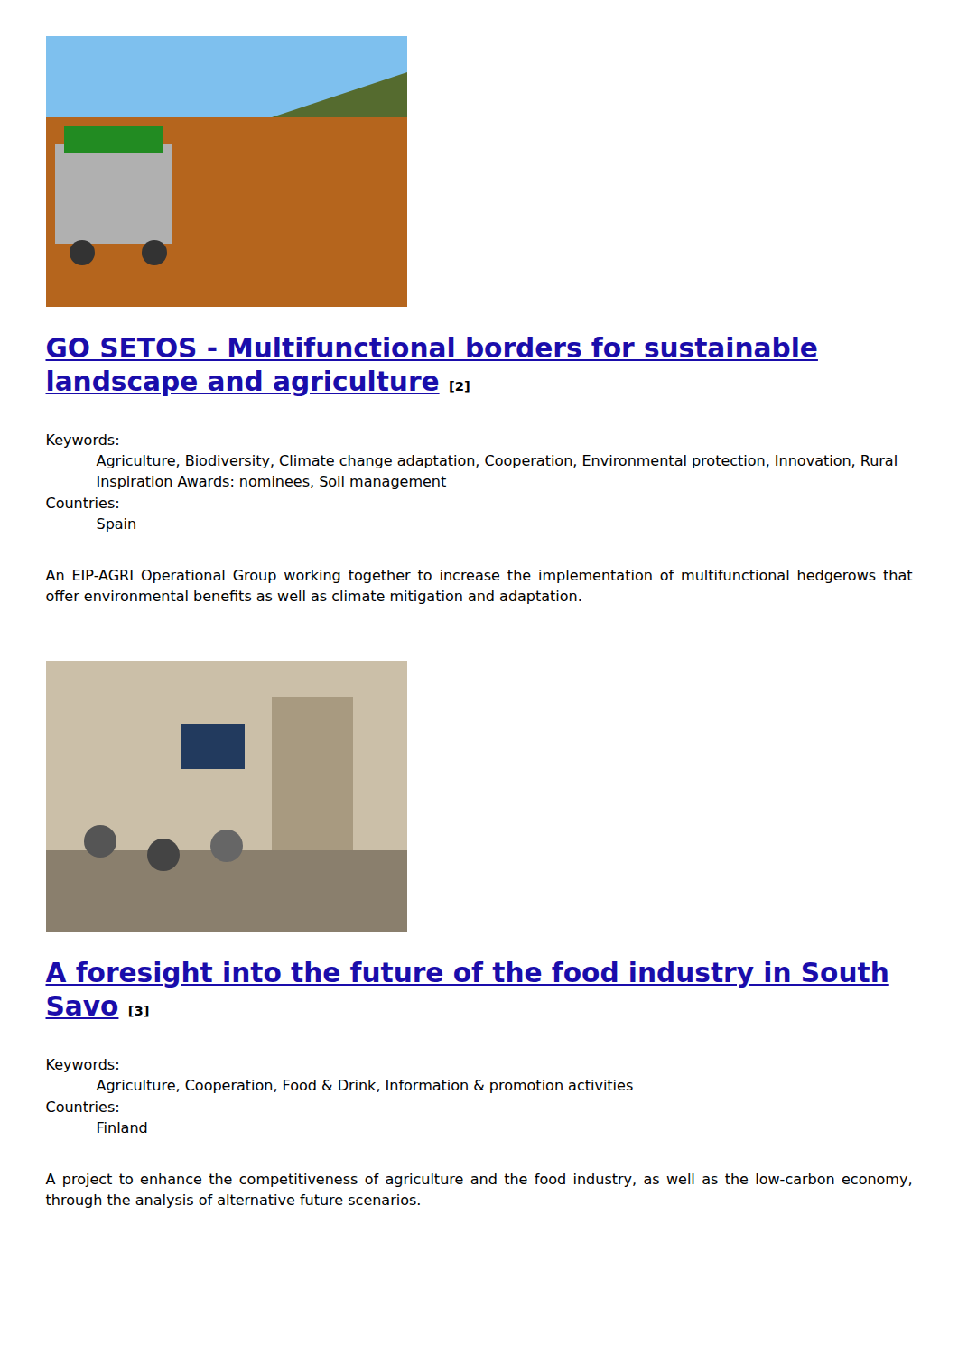GO SETOS - Multifunctional borders for sustainable landscape and agriculture [2]
Keywords:
Agriculture, Biodiversity, Climate change adaptation, Cooperation, Environmental protection, Innovation, Rural Inspiration Awards: nominees, Soil management
Countries:
Spain
An EIP-AGRI Operational Group working together to increase the implementation of multifunctional hedgerows that offer environmental benefits as well as climate mitigation and adaptation.
A foresight into the future of the food industry in South Savo [3]
Keywords:
Agriculture, Cooperation, Food & Drink, Information & promotion activities
Countries:
Finland
A project to enhance the competitiveness of agriculture and the food industry, as well as the low-carbon economy, through the analysis of alternative future scenarios.